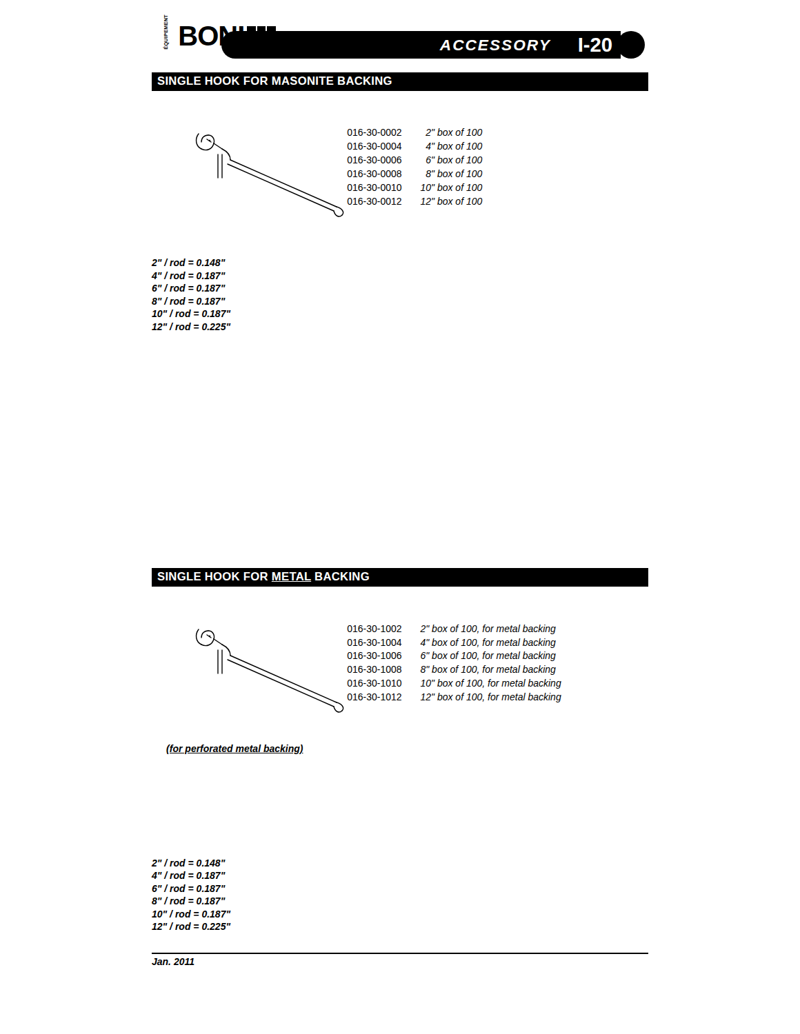ACCESSORY I-20
ÉQUIPEMENT BONI
SINGLE HOOK FOR MASONITE BACKING
| 016-30-0002 | 2" box of 100 |
| 016-30-0004 | 4" box of 100 |
| 016-30-0006 | 6" box of 100 |
| 016-30-0008 | 8" box of 100 |
| 016-30-0010 | 10" box of 100 |
| 016-30-0012 | 12" box of 100 |
2" / rod = 0.148"
4" / rod = 0.187"
6" / rod = 0.187"
8" / rod = 0.187"
10" / rod = 0.187"
12" / rod = 0.225"
SINGLE HOOK FOR METAL BACKING
| 016-30-1002 | 2" box of 100, for metal backing |
| 016-30-1004 | 4" box of 100, for metal backing |
| 016-30-1006 | 6" box of 100, for metal backing |
| 016-30-1008 | 8" box of 100, for metal backing |
| 016-30-1010 | 10" box of 100, for metal backing |
| 016-30-1012 | 12" box of 100, for metal backing |
(for perforated metal backing)
2" / rod = 0.148"
4" / rod = 0.187"
6" / rod = 0.187"
8" / rod = 0.187"
10" / rod = 0.187"
12" / rod = 0.225"
Jan. 2011